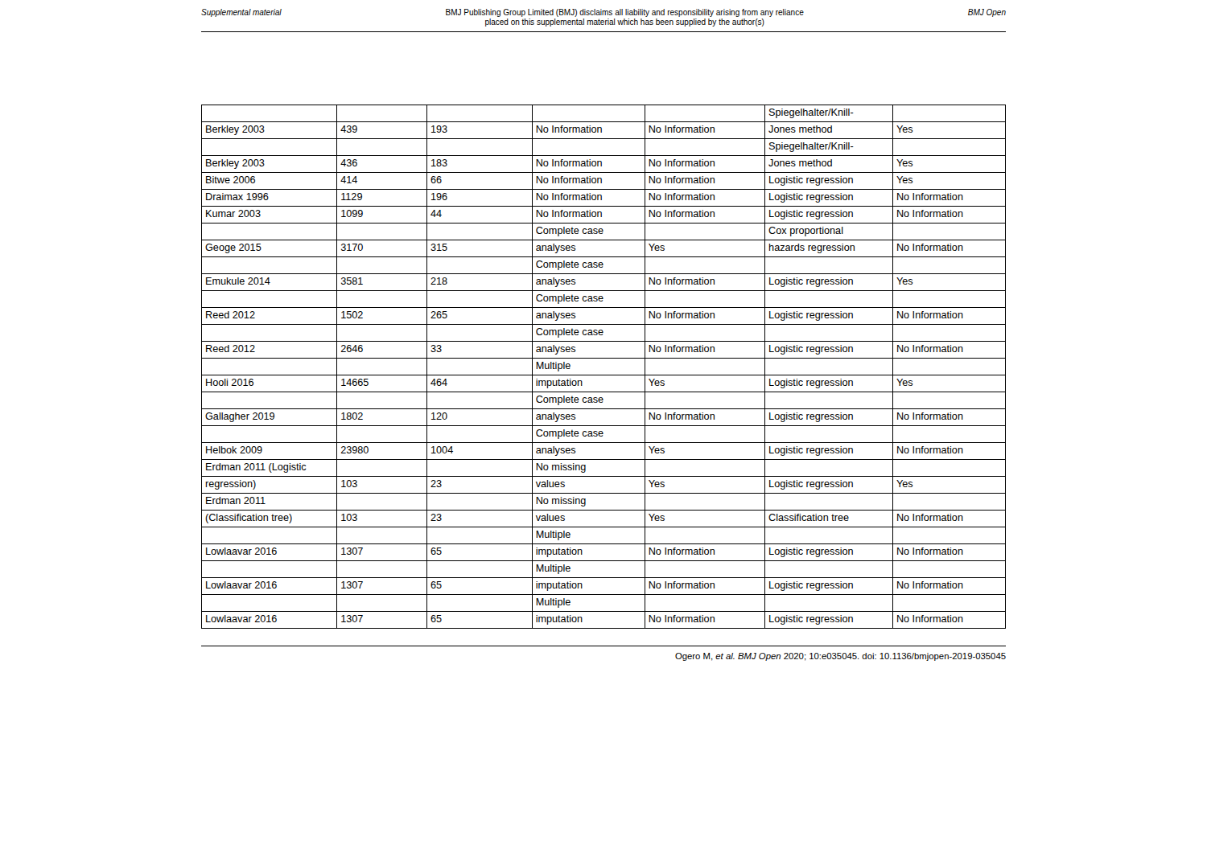Supplemental material
BMJ Publishing Group Limited (BMJ) disclaims all liability and responsibility arising from any reliance
placed on this supplemental material which has been supplied by the author(s)
BMJ Open
| | | | | | Spiegelhalter/Knill- | |
| Berkley 2003 | 439 | 193 | No Information | No Information | Jones method | Yes |
| | | | | | Spiegelhalter/Knill- | |
| Berkley 2003 | 436 | 183 | No Information | No Information | Jones method | Yes |
| Bitwe 2006 | 414 | 66 | No Information | No Information | Logistic regression | Yes |
| Draimax 1996 | 1129 | 196 | No Information | No Information | Logistic regression | No Information |
| Kumar 2003 | 1099 | 44 | No Information | No Information | Logistic regression | No Information |
| | | | Complete case | | Cox proportional | |
| Geoge 2015 | 3170 | 315 | analyses | Yes | hazards regression | No Information |
| | | | Complete case | | | |
| Emukule 2014 | 3581 | 218 | analyses | No Information | Logistic regression | Yes |
| | | | Complete case | | | |
| Reed 2012 | 1502 | 265 | analyses | No Information | Logistic regression | No Information |
| | | | Complete case | | | |
| Reed 2012 | 2646 | 33 | analyses | No Information | Logistic regression | No Information |
| | | | Multiple | | | |
| Hooli 2016 | 14665 | 464 | imputation | Yes | Logistic regression | Yes |
| | | | Complete case | | | |
| Gallagher 2019 | 1802 | 120 | analyses | No Information | Logistic regression | No Information |
| | | | Complete case | | | |
| Helbok 2009 | 23980 | 1004 | analyses | Yes | Logistic regression | No Information |
| Erdman 2011 (Logistic | | | No missing | | | |
| regression) | 103 | 23 | values | Yes | Logistic regression | Yes |
| Erdman 2011 | | | No missing | | | |
| (Classification tree) | 103 | 23 | values | Yes | Classification tree | No Information |
| | | | Multiple | | | |
| Lowlaavar 2016 | 1307 | 65 | imputation | No Information | Logistic regression | No Information |
| | | | Multiple | | | |
| Lowlaavar 2016 | 1307 | 65 | imputation | No Information | Logistic regression | No Information |
| | | | Multiple | | | |
| Lowlaavar 2016 | 1307 | 65 | imputation | No Information | Logistic regression | No Information |
Ogero M, et al. BMJ Open 2020; 10:e035045. doi: 10.1136/bmjopen-2019-035045